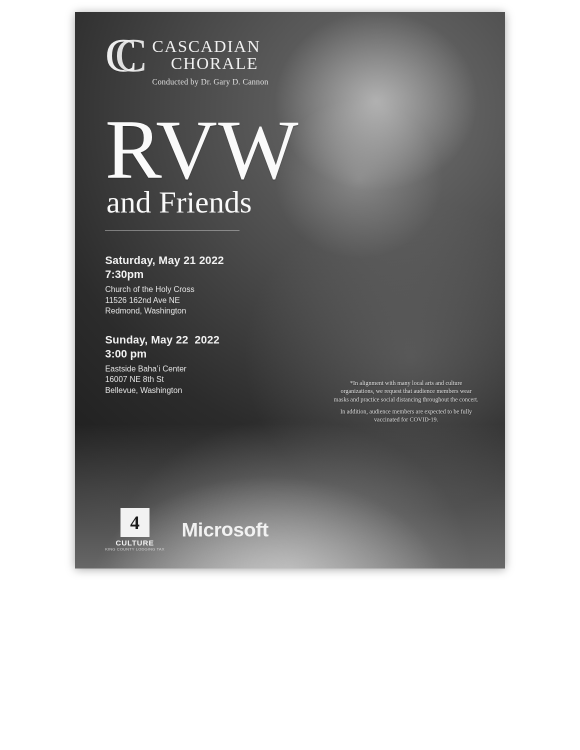CC
Cascadian Chorale
Conducted by Dr. Gary D. Cannon
RVW
and Friends
Saturday, May 21 2022
7:30pm
Church of the Holy Cross
11526 162nd Ave NE
Redmond, Washington
Sunday, May 22 2022
3:00 pm
Eastside Baha’i Center
16007 NE 8th St
Bellevue, Washington
*In alignment with many local arts and culture organizations, we request that audience members wear masks and practice social distancing throughout the concert.
In addition, audience members are expected to be fully vaccinated for COVID-19.
4
CULTURE
King County Lodging Tax
Microsoft